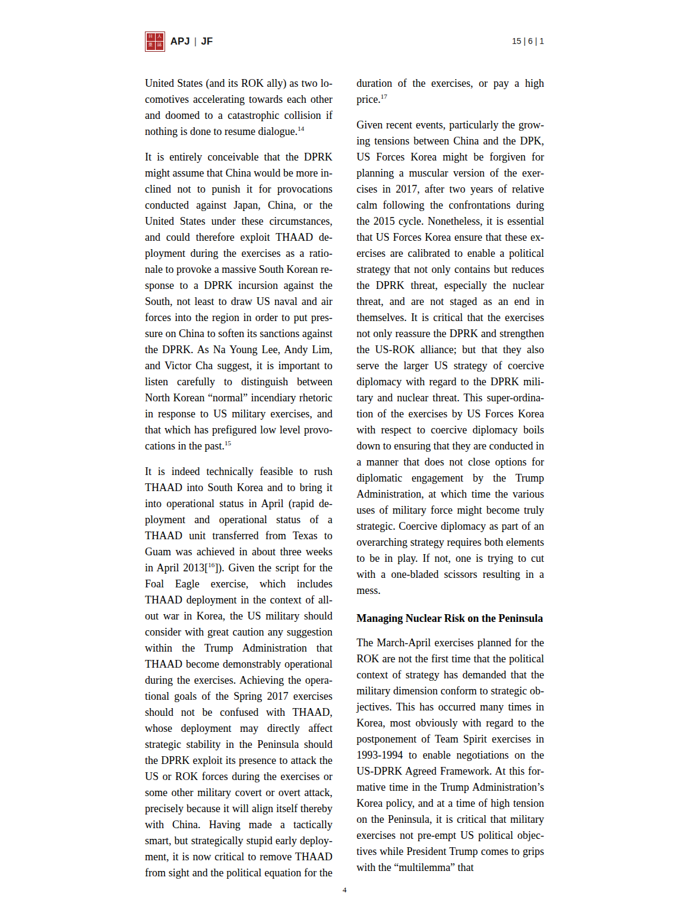日人亜誌
APJ | JF
15 | 6 | 1
United States (and its ROK ally) as two locomotives accelerating towards each other and doomed to a catastrophic collision if nothing is done to resume dialogue.14
It is entirely conceivable that the DPRK might assume that China would be more inclined not to punish it for provocations conducted against Japan, China, or the United States under these circumstances, and could therefore exploit THAAD deployment during the exercises as a rationale to provoke a massive South Korean response to a DPRK incursion against the South, not least to draw US naval and air forces into the region in order to put pressure on China to soften its sanctions against the DPRK. As Na Young Lee, Andy Lim, and Victor Cha suggest, it is important to listen carefully to distinguish between North Korean “normal” incendiary rhetoric in response to US military exercises, and that which has prefigured low level provocations in the past.15
It is indeed technically feasible to rush THAAD into South Korea and to bring it into operational status in April (rapid deployment and operational status of a THAAD unit transferred from Texas to Guam was achieved in about three weeks in April 2013[16]). Given the script for the Foal Eagle exercise, which includes THAAD deployment in the context of all-out war in Korea, the US military should consider with great caution any suggestion within the Trump Administration that THAAD become demonstrably operational during the exercises. Achieving the operational goals of the Spring 2017 exercises should not be confused with THAAD, whose deployment may directly affect strategic stability in the Peninsula should the DPRK exploit its presence to attack the US or ROK forces during the exercises or some other military covert or overt attack, precisely because it will align itself thereby with China. Having made a tactically smart, but strategically stupid early deployment, it is now critical to remove THAAD from sight and the political equation for the duration of the exercises, or pay a high price.17
Given recent events, particularly the growing tensions between China and the DPK, US Forces Korea might be forgiven for planning a muscular version of the exercises in 2017, after two years of relative calm following the confrontations during the 2015 cycle. Nonetheless, it is essential that US Forces Korea ensure that these exercises are calibrated to enable a political strategy that not only contains but reduces the DPRK threat, especially the nuclear threat, and are not staged as an end in themselves. It is critical that the exercises not only reassure the DPRK and strengthen the US-ROK alliance; but that they also serve the larger US strategy of coercive diplomacy with regard to the DPRK military and nuclear threat. This super-ordination of the exercises by US Forces Korea with respect to coercive diplomacy boils down to ensuring that they are conducted in a manner that does not close options for diplomatic engagement by the Trump Administration, at which time the various uses of military force might become truly strategic. Coercive diplomacy as part of an overarching strategy requires both elements to be in play. If not, one is trying to cut with a one-bladed scissors resulting in a mess.
Managing Nuclear Risk on the Peninsula
The March-April exercises planned for the ROK are not the first time that the political context of strategy has demanded that the military dimension conform to strategic objectives. This has occurred many times in Korea, most obviously with regard to the postponement of Team Spirit exercises in 1993-1994 to enable negotiations on the US-DPRK Agreed Framework. At this formative time in the Trump Administration’s Korea policy, and at a time of high tension on the Peninsula, it is critical that military exercises not pre-empt US political objectives while President Trump comes to grips with the “multilemma” that
4